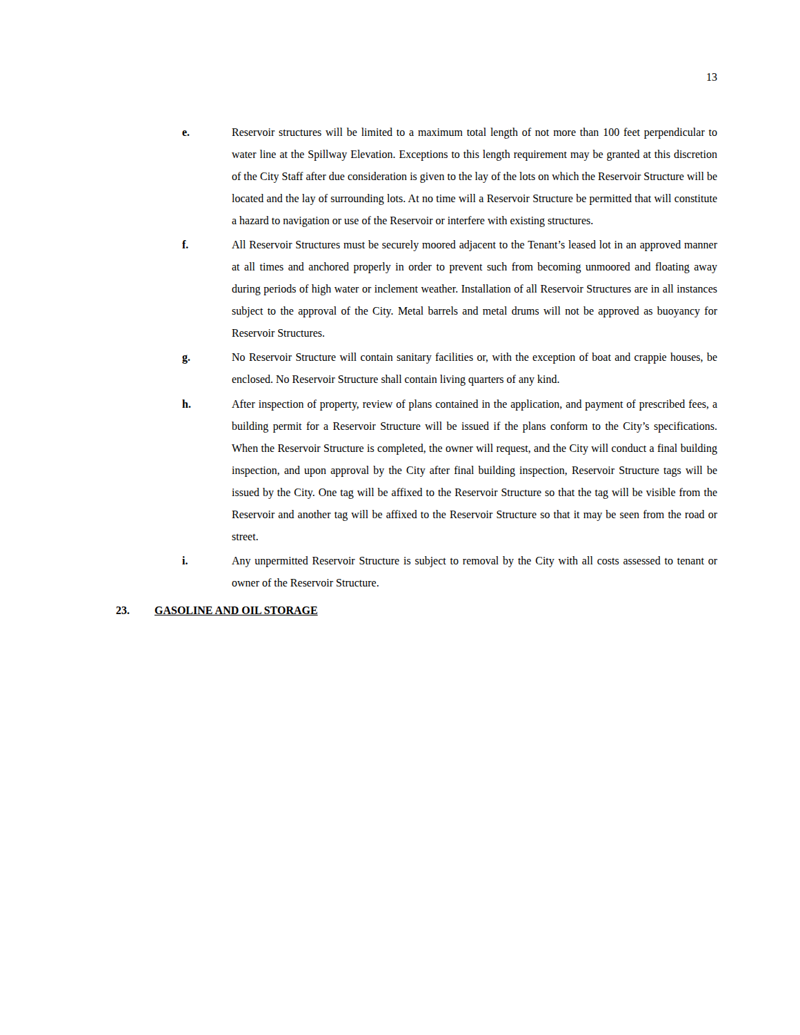13
e.
Reservoir structures will be limited to a maximum total length of not more than 100 feet perpendicular to water line at the Spillway Elevation. Exceptions to this length requirement may be granted at this discretion of the City Staff after due consideration is given to the lay of the lots on which the Reservoir Structure will be located and the lay of surrounding lots. At no time will a Reservoir Structure be permitted that will constitute a hazard to navigation or use of the Reservoir or interfere with existing structures.
f.
All Reservoir Structures must be securely moored adjacent to the Tenant’s leased lot in an approved manner at all times and anchored properly in order to prevent such from becoming unmoored and floating away during periods of high water or inclement weather. Installation of all Reservoir Structures are in all instances subject to the approval of the City. Metal barrels and metal drums will not be approved as buoyancy for Reservoir Structures.
g.
No Reservoir Structure will contain sanitary facilities or, with the exception of boat and crappie houses, be enclosed. No Reservoir Structure shall contain living quarters of any kind.
h.
After inspection of property, review of plans contained in the application, and payment of prescribed fees, a building permit for a Reservoir Structure will be issued if the plans conform to the City’s specifications. When the Reservoir Structure is completed, the owner will request, and the City will conduct a final building inspection, and upon approval by the City after final building inspection, Reservoir Structure tags will be issued by the City. One tag will be affixed to the Reservoir Structure so that the tag will be visible from the Reservoir and another tag will be affixed to the Reservoir Structure so that it may be seen from the road or street.
i.
Any unpermitted Reservoir Structure is subject to removal by the City with all costs assessed to tenant or owner of the Reservoir Structure.
23.
GASOLINE AND OIL STORAGE